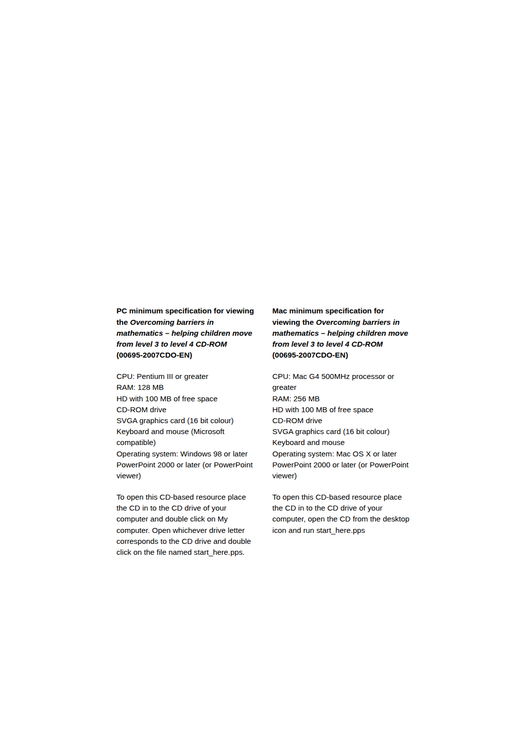PC minimum specification for viewing the Overcoming barriers in mathematics – helping children move from level 3 to level 4 CD-ROM (00695-2007CDO-EN)
CPU: Pentium III or greater RAM: 128 MB HD with 100 MB of free space CD-ROM drive SVGA graphics card (16 bit colour) Keyboard and mouse (Microsoft compatible) Operating system: Windows 98 or later PowerPoint 2000 or later (or PowerPoint viewer)
To open this CD-based resource place the CD in to the CD drive of your computer and double click on My computer. Open whichever drive letter corresponds to the CD drive and double click on the file named start_here.pps.
Mac minimum specification for viewing the Overcoming barriers in mathematics – helping children move from level 3 to level 4 CD-ROM (00695-2007CDO-EN)
CPU: Mac G4 500MHz processor or greater RAM: 256 MB HD with 100 MB of free space CD-ROM drive SVGA graphics card (16 bit colour) Keyboard and mouse Operating system: Mac OS X or later PowerPoint 2000 or later (or PowerPoint viewer)
To open this CD-based resource place the CD in to the CD drive of your computer, open the CD from the desktop icon and run start_here.pps